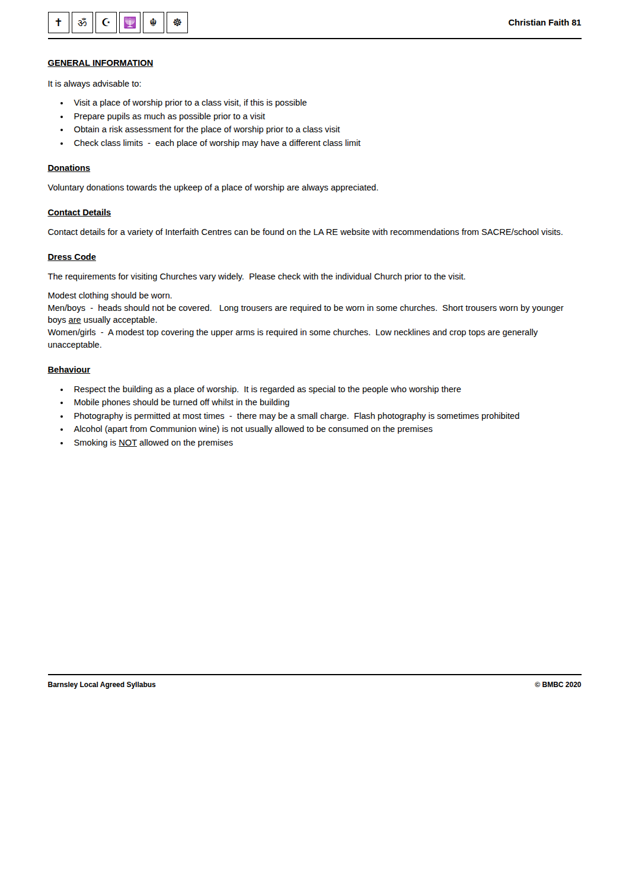✝
ॐ
☪
🕎
☬
☸
Christian Faith 81
GENERAL INFORMATION
It is always advisable to:
Visit a place of worship prior to a class visit, if this is possible
Prepare pupils as much as possible prior to a visit
Obtain a risk assessment for the place of worship prior to a class visit
Check class limits - each place of worship may have a different class limit
Donations
Voluntary donations towards the upkeep of a place of worship are always appreciated.
Contact Details
Contact details for a variety of Interfaith Centres can be found on the LA RE website with recommendations from SACRE/school visits.
Dress Code
The requirements for visiting Churches vary widely. Please check with the individual Church prior to the visit.
Modest clothing should be worn.
Men/boys - heads should not be covered. Long trousers are required to be worn in some churches. Short trousers worn by younger boys are usually acceptable.
Women/girls - A modest top covering the upper arms is required in some churches. Low necklines and crop tops are generally unacceptable.
Behaviour
Respect the building as a place of worship. It is regarded as special to the people who worship there
Mobile phones should be turned off whilst in the building
Photography is permitted at most times - there may be a small charge. Flash photography is sometimes prohibited
Alcohol (apart from Communion wine) is not usually allowed to be consumed on the premises
Smoking is NOT allowed on the premises
Barnsley Local Agreed Syllabus
© BMBC 2020